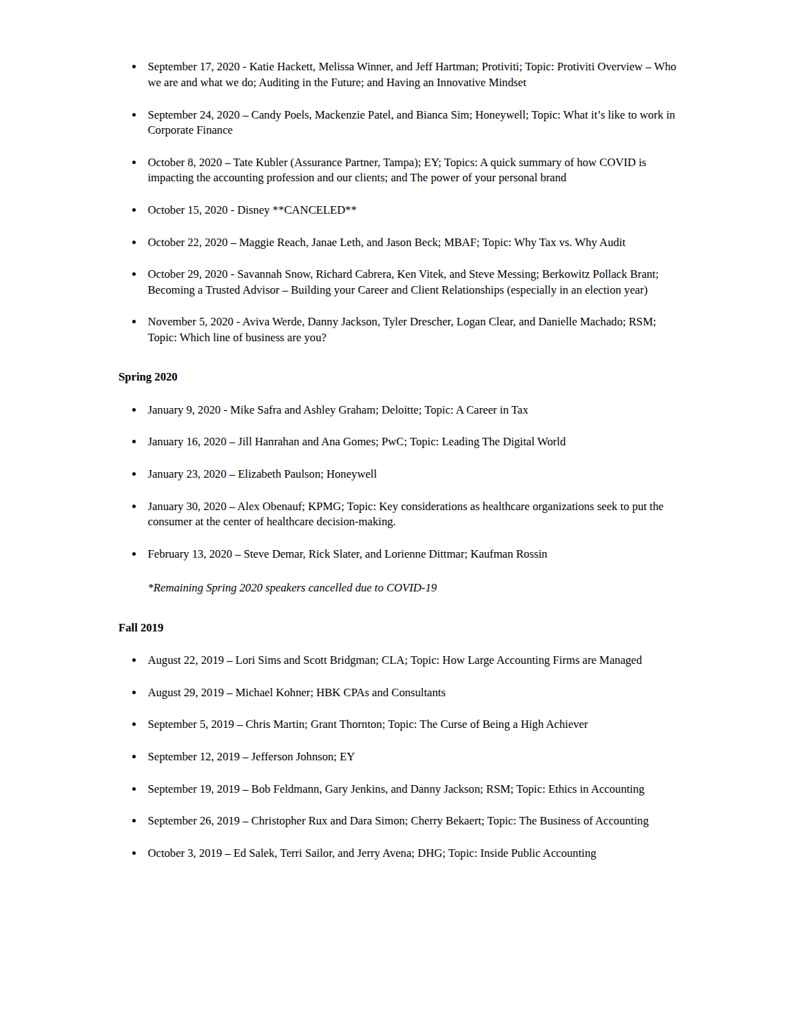September 17, 2020 - Katie Hackett, Melissa Winner, and Jeff Hartman; Protiviti; Topic: Protiviti Overview – Who we are and what we do; Auditing in the Future; and Having an Innovative Mindset
September 24, 2020 – Candy Poels, Mackenzie Patel, and Bianca Sim; Honeywell; Topic: What it’s like to work in Corporate Finance
October 8, 2020 – Tate Kubler (Assurance Partner, Tampa); EY; Topics: A quick summary of how COVID is impacting the accounting profession and our clients; and The power of your personal brand
October 15, 2020 - Disney **CANCELED**
October 22, 2020 – Maggie Reach, Janae Leth, and Jason Beck; MBAF; Topic: Why Tax vs. Why Audit
October 29, 2020 - Savannah Snow, Richard Cabrera, Ken Vitek, and Steve Messing; Berkowitz Pollack Brant; Becoming a Trusted Advisor – Building your Career and Client Relationships (especially in an election year)
November 5, 2020 - Aviva Werde, Danny Jackson, Tyler Drescher, Logan Clear, and Danielle Machado; RSM; Topic: Which line of business are you?
Spring 2020
January 9, 2020 - Mike Safra and Ashley Graham; Deloitte; Topic: A Career in Tax
January 16, 2020 – Jill Hanrahan and Ana Gomes; PwC; Topic: Leading The Digital World
January 23, 2020 – Elizabeth Paulson; Honeywell
January 30, 2020 – Alex Obenauf; KPMG; Topic: Key considerations as healthcare organizations seek to put the consumer at the center of healthcare decision-making.
February 13, 2020 – Steve Demar, Rick Slater, and Lorienne Dittmar; Kaufman Rossin
*Remaining Spring 2020 speakers cancelled due to COVID-19
Fall 2019
August 22, 2019 – Lori Sims and Scott Bridgman; CLA; Topic: How Large Accounting Firms are Managed
August 29, 2019 – Michael Kohner; HBK CPAs and Consultants
September 5, 2019 – Chris Martin; Grant Thornton; Topic: The Curse of Being a High Achiever
September 12, 2019 – Jefferson Johnson; EY
September 19, 2019 – Bob Feldmann, Gary Jenkins, and Danny Jackson; RSM; Topic: Ethics in Accounting
September 26, 2019 – Christopher Rux and Dara Simon; Cherry Bekaert; Topic: The Business of Accounting
October 3, 2019 – Ed Salek, Terri Sailor, and Jerry Avena; DHG; Topic: Inside Public Accounting